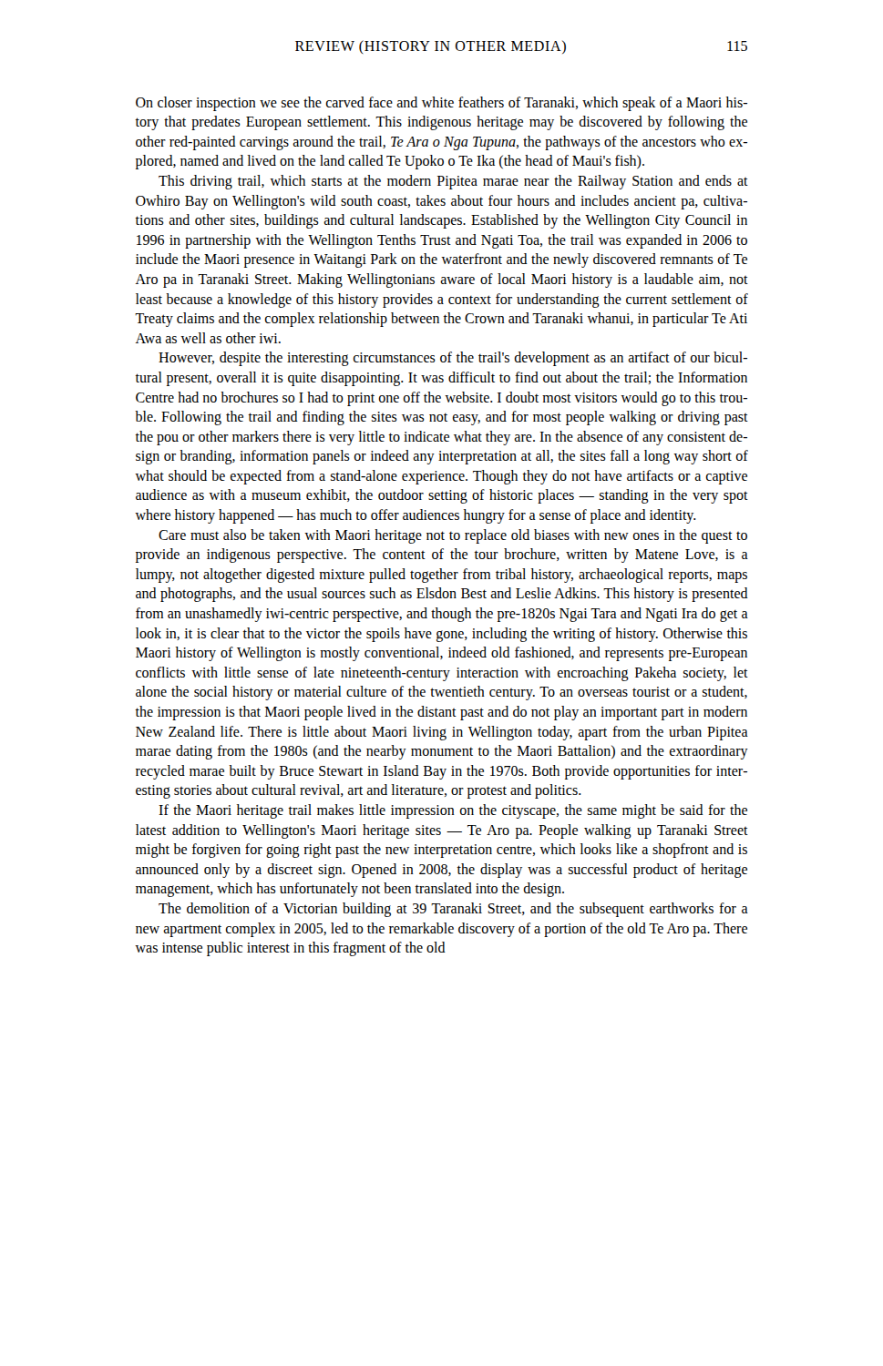REVIEW (HISTORY IN OTHER MEDIA) 115
On closer inspection we see the carved face and white feathers of Taranaki, which speak of a Maori history that predates European settlement. This indigenous heritage may be discovered by following the other red-painted carvings around the trail, Te Ara o Nga Tupuna, the pathways of the ancestors who explored, named and lived on the land called Te Upoko o Te Ika (the head of Maui's fish).
This driving trail, which starts at the modern Pipitea marae near the Railway Station and ends at Owhiro Bay on Wellington's wild south coast, takes about four hours and includes ancient pa, cultivations and other sites, buildings and cultural landscapes. Established by the Wellington City Council in 1996 in partnership with the Wellington Tenths Trust and Ngati Toa, the trail was expanded in 2006 to include the Maori presence in Waitangi Park on the waterfront and the newly discovered remnants of Te Aro pa in Taranaki Street. Making Wellingtonians aware of local Maori history is a laudable aim, not least because a knowledge of this history provides a context for understanding the current settlement of Treaty claims and the complex relationship between the Crown and Taranaki whanui, in particular Te Ati Awa as well as other iwi.
However, despite the interesting circumstances of the trail's development as an artifact of our bicultural present, overall it is quite disappointing. It was difficult to find out about the trail; the Information Centre had no brochures so I had to print one off the website. I doubt most visitors would go to this trouble. Following the trail and finding the sites was not easy, and for most people walking or driving past the pou or other markers there is very little to indicate what they are. In the absence of any consistent design or branding, information panels or indeed any interpretation at all, the sites fall a long way short of what should be expected from a stand-alone experience. Though they do not have artifacts or a captive audience as with a museum exhibit, the outdoor setting of historic places — standing in the very spot where history happened — has much to offer audiences hungry for a sense of place and identity.
Care must also be taken with Maori heritage not to replace old biases with new ones in the quest to provide an indigenous perspective. The content of the tour brochure, written by Matene Love, is a lumpy, not altogether digested mixture pulled together from tribal history, archaeological reports, maps and photographs, and the usual sources such as Elsdon Best and Leslie Adkins. This history is presented from an unashamedly iwi-centric perspective, and though the pre-1820s Ngai Tara and Ngati Ira do get a look in, it is clear that to the victor the spoils have gone, including the writing of history. Otherwise this Maori history of Wellington is mostly conventional, indeed old fashioned, and represents pre-European conflicts with little sense of late nineteenth-century interaction with encroaching Pakeha society, let alone the social history or material culture of the twentieth century. To an overseas tourist or a student, the impression is that Maori people lived in the distant past and do not play an important part in modern New Zealand life. There is little about Maori living in Wellington today, apart from the urban Pipitea marae dating from the 1980s (and the nearby monument to the Maori Battalion) and the extraordinary recycled marae built by Bruce Stewart in Island Bay in the 1970s. Both provide opportunities for interesting stories about cultural revival, art and literature, or protest and politics.
If the Maori heritage trail makes little impression on the cityscape, the same might be said for the latest addition to Wellington's Maori heritage sites — Te Aro pa. People walking up Taranaki Street might be forgiven for going right past the new interpretation centre, which looks like a shopfront and is announced only by a discreet sign. Opened in 2008, the display was a successful product of heritage management, which has unfortunately not been translated into the design.
The demolition of a Victorian building at 39 Taranaki Street, and the subsequent earthworks for a new apartment complex in 2005, led to the remarkable discovery of a portion of the old Te Aro pa. There was intense public interest in this fragment of the old